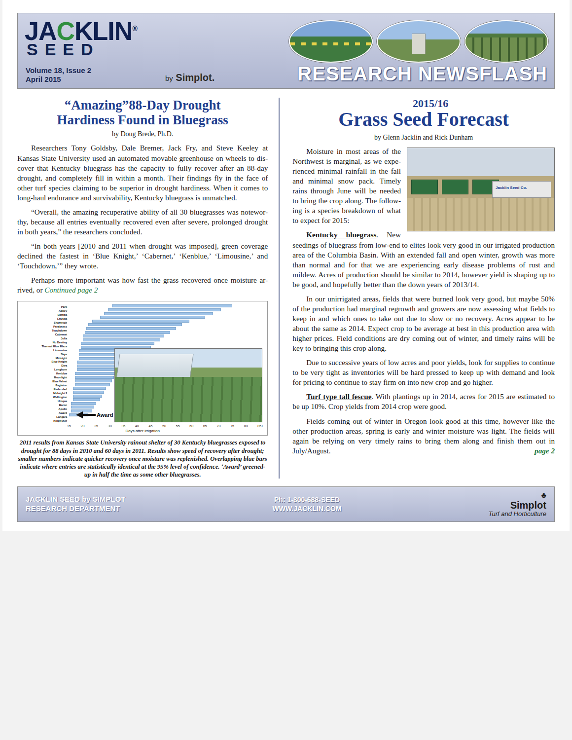JACKLIN® SEED
Volume 18, Issue 2
April 2015
by Simplot.
RESEARCH NEWSFLASH
“Amazing”88-Day Drought
Hardiness Found in Bluegrass
by Doug Brede, Ph.D.
Researchers Tony Goldsby, Dale Bremer, Jack Fry, and Steve Keeley at Kansas State University used an automated movable greenhouse on wheels to discover that Kentucky bluegrass has the capacity to fully recover after an 88-day drought, and completely fill in within a month. Their findings fly in the face of other turf species claiming to be superior in drought hardiness. When it comes to long-haul endurance and survivability, Kentucky bluegrass is unmatched.
“Overall, the amazing recuperative ability of all 30 bluegrasses was noteworthy, because all entries eventually recovered even after severe, prolonged drought in both years,” the researchers concluded.
“In both years [2010 and 2011 when drought was imposed], green coverage declined the fastest in ‘Blue Knight,’ ‘Cabernet,’ ‘Kenblue,’ ‘Limousine,’ and ‘Touchdown,’” they wrote.
Perhaps more important was how fast the grass recovered once moisture arrived, or Continued page 2
Park
Abbey
Bartitia
Envicta
Shamrock
Preakness
Touchdown
Cabernet
Julia
Nu Destiny
Thermal Blue Blaze
Limousine
Skye
Midnight
Blue Knight
Diva
Longhorn
Kenblue
Moonlight
Blue Velvet
Eagleton
Bedazzled
Midnight 2
Wellington
Unique
Baron
Apollo
Award
Langara
Kingfisher
152025303540455055606570758085+
Days after irrigation
Award
2011 results from Kansas State University rainout shelter of 30 Kentucky bluegrasses exposed to drought for 88 days in 2010 and 60 days in 2011. Results show speed of recovery after drought; smaller numbers indicate quicker recovery once moisture was replenished. Overlapping blue bars indicate where entries are statistically identical at the 95% level of confidence. ‘Award’ greened-up in half the time as some other bluegrasses.
2015/16
Grass Seed Forecast
by Glenn Jacklin and Rick Dunham
Moisture in most areas of the Northwest is marginal, as we experienced minimal rainfall in the fall and minimal snow pack. Timely rains through June will be needed to bring the crop along. The following is a species breakdown of what to expect for 2015:
Kentucky bluegrass. New seedings of bluegrass from low-end to elites look very good in our irrigated production area of the Columbia Basin. With an extended fall and open winter, growth was more than normal and for that we are experiencing early disease problems of rust and mildew. Acres of production should be similar to 2014, however yield is shaping up to be good, and hopefully better than the down years of 2013/14.
In our unirrigated areas, fields that were burned look very good, but maybe 50% of the production had marginal regrowth and growers are now assessing what fields to keep in and which ones to take out due to slow or no recovery. Acres appear to be about the same as 2014. Expect crop to be average at best in this production area with higher prices. Field conditions are dry coming out of winter, and timely rains will be key to bringing this crop along.
Due to successive years of low acres and poor yields, look for supplies to continue to be very tight as inventories will be hard pressed to keep up with demand and look for pricing to continue to stay firm on into new crop and go higher.
Turf type tall fescue. With plantings up in 2014, acres for 2015 are estimated to be up 10%. Crop yields from 2014 crop were good.
Fields coming out of winter in Oregon look good at this time, however like the other production areas, spring is early and winter moisture was light. The fields will again be relying on very timely rains to bring them along and finish them out in July/August. page 2
JACKLIN SEED by SIMPLOT
RESEARCH DEPARTMENT
Ph: 1-800-688-SEED
WWW.JACKLIN.COM
♣
Simplot
Turf and Horticulture